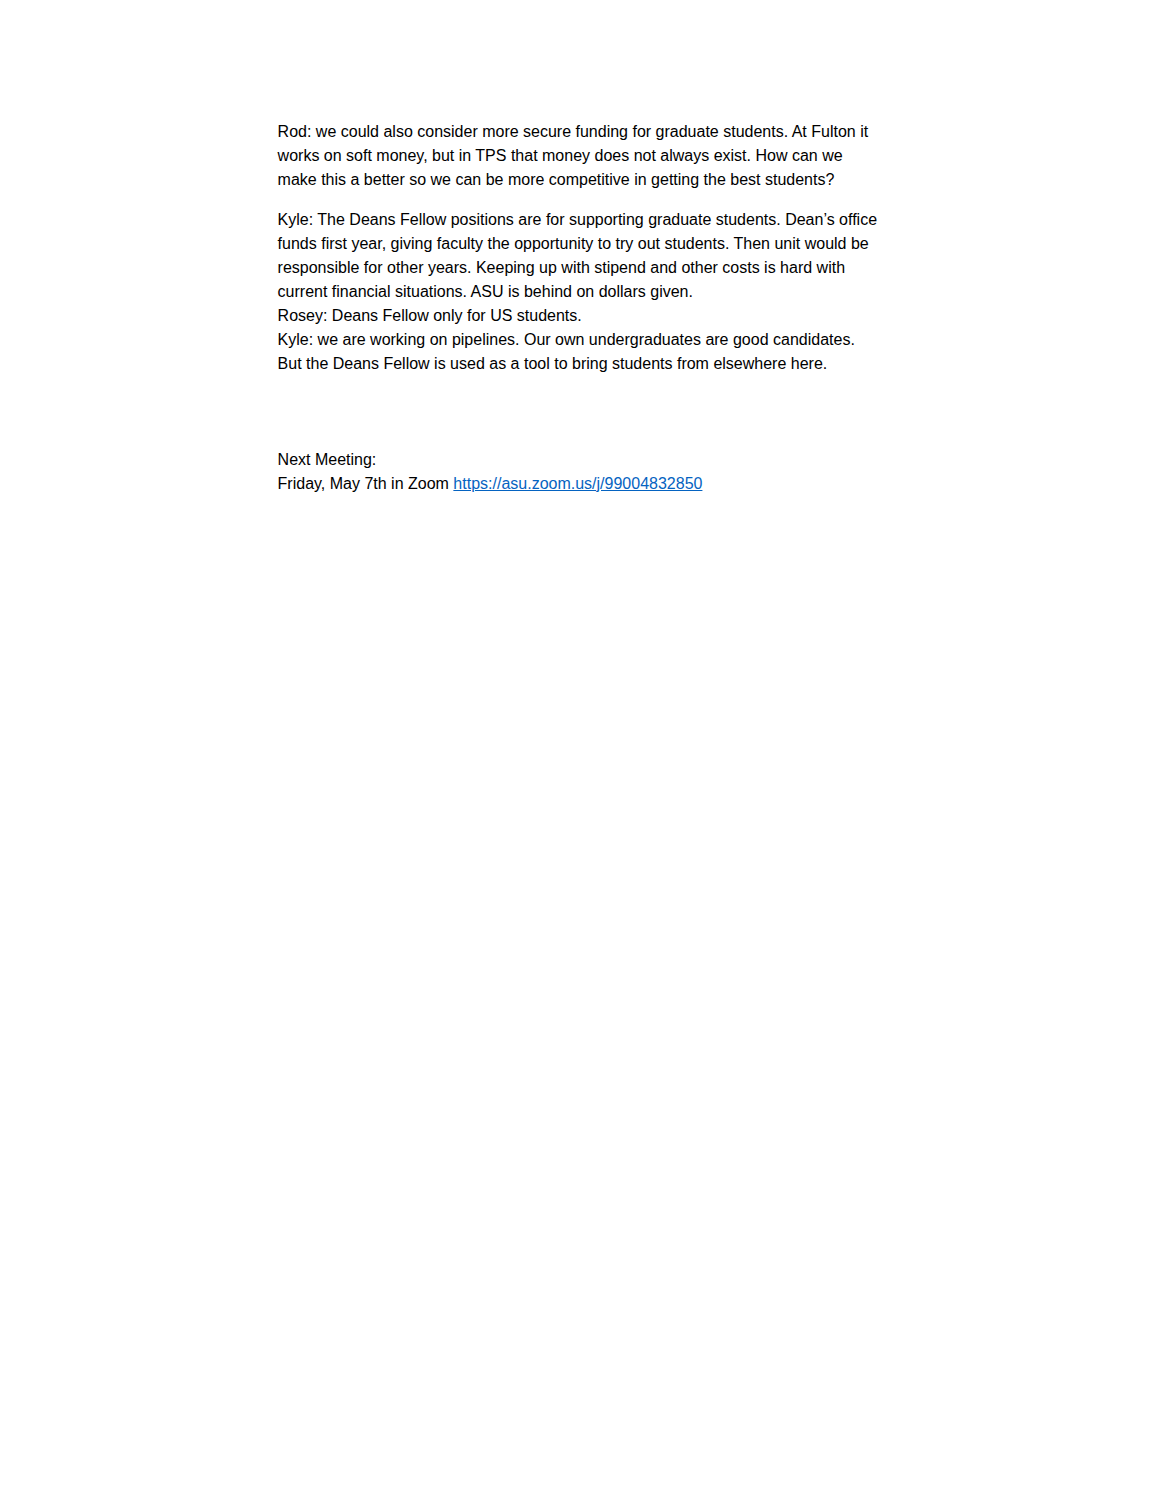Rod: we could also consider more secure funding for graduate students. At Fulton it works on soft money, but in TPS that money does not always exist. How can we make this a better so we can be more competitive in getting the best students?
Kyle: The Deans Fellow positions are for supporting graduate students. Dean’s office funds first year, giving faculty the opportunity to try out students. Then unit would be responsible for other years. Keeping up with stipend and other costs is hard with current financial situations. ASU is behind on dollars given.
Rosey: Deans Fellow only for US students.
Kyle: we are working on pipelines. Our own undergraduates are good candidates. But the Deans Fellow is used as a tool to bring students from elsewhere here.
Next Meeting:
Friday, May 7th in Zoom https://asu.zoom.us/j/99004832850